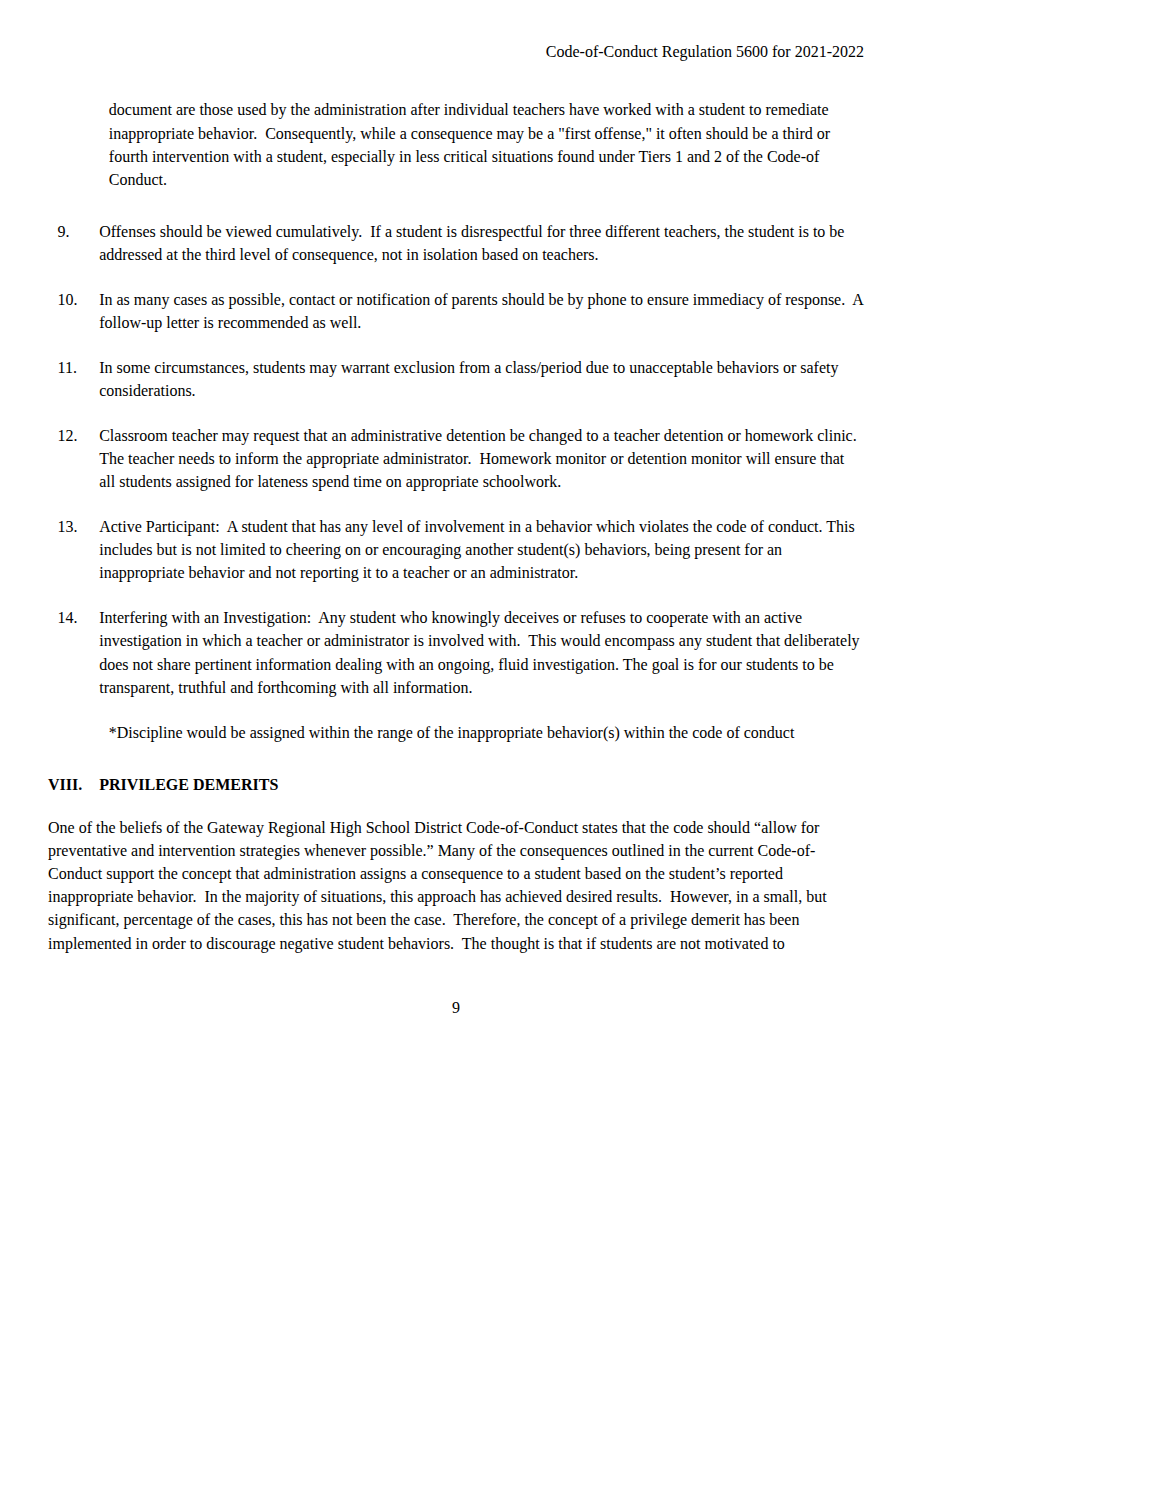Code-of-Conduct Regulation 5600 for 2021-2022
document are those used by the administration after individual teachers have worked with a student to remediate inappropriate behavior. Consequently, while a consequence may be a "first offense," it often should be a third or fourth intervention with a student, especially in less critical situations found under Tiers 1 and 2 of the Code-of Conduct.
9. Offenses should be viewed cumulatively. If a student is disrespectful for three different teachers, the student is to be addressed at the third level of consequence, not in isolation based on teachers.
10. In as many cases as possible, contact or notification of parents should be by phone to ensure immediacy of response. A follow-up letter is recommended as well.
11. In some circumstances, students may warrant exclusion from a class/period due to unacceptable behaviors or safety considerations.
12. Classroom teacher may request that an administrative detention be changed to a teacher detention or homework clinic. The teacher needs to inform the appropriate administrator. Homework monitor or detention monitor will ensure that all students assigned for lateness spend time on appropriate schoolwork.
13. Active Participant: A student that has any level of involvement in a behavior which violates the code of conduct. This includes but is not limited to cheering on or encouraging another student(s) behaviors, being present for an inappropriate behavior and not reporting it to a teacher or an administrator.
14. Interfering with an Investigation: Any student who knowingly deceives or refuses to cooperate with an active investigation in which a teacher or administrator is involved with. This would encompass any student that deliberately does not share pertinent information dealing with an ongoing, fluid investigation. The goal is for our students to be transparent, truthful and forthcoming with all information.
*Discipline would be assigned within the range of the inappropriate behavior(s) within the code of conduct
VIII. PRIVILEGE DEMERITS
One of the beliefs of the Gateway Regional High School District Code-of-Conduct states that the code should “allow for preventative and intervention strategies whenever possible.” Many of the consequences outlined in the current Code-of-Conduct support the concept that administration assigns a consequence to a student based on the student’s reported inappropriate behavior. In the majority of situations, this approach has achieved desired results. However, in a small, but significant, percentage of the cases, this has not been the case. Therefore, the concept of a privilege demerit has been implemented in order to discourage negative student behaviors. The thought is that if students are not motivated to
9